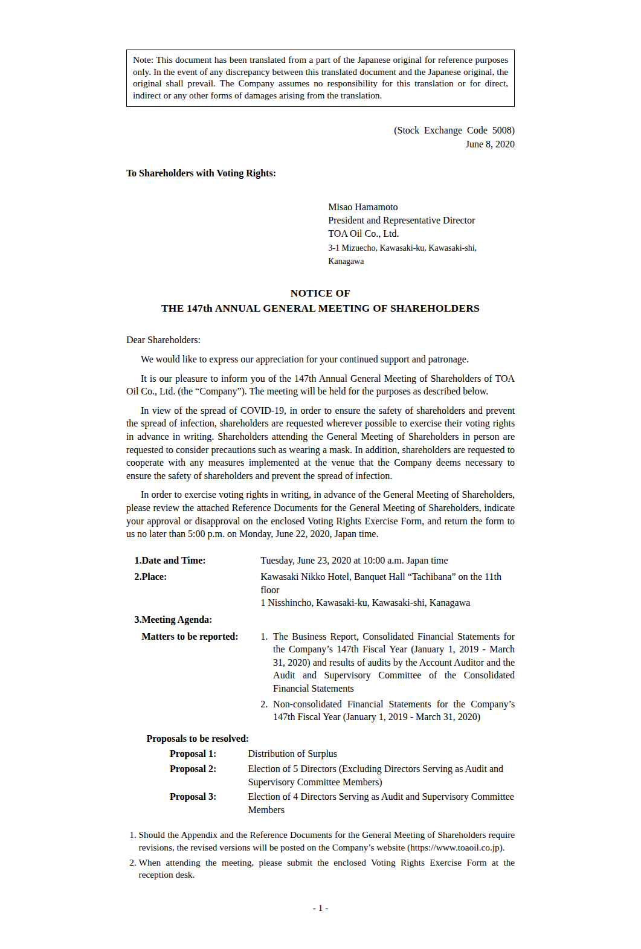Note: This document has been translated from a part of the Japanese original for reference purposes only. In the event of any discrepancy between this translated document and the Japanese original, the original shall prevail. The Company assumes no responsibility for this translation or for direct, indirect or any other forms of damages arising from the translation.
(Stock Exchange Code 5008)
June 8, 2020
To Shareholders with Voting Rights:
Misao Hamamoto
President and Representative Director
TOA Oil Co., Ltd.
3-1 Mizuecho, Kawasaki-ku, Kawasaki-shi,
Kanagawa
NOTICE OF
THE 147th ANNUAL GENERAL MEETING OF SHAREHOLDERS
Dear Shareholders:
We would like to express our appreciation for your continued support and patronage.
It is our pleasure to inform you of the 147th Annual General Meeting of Shareholders of TOA Oil Co., Ltd. (the “Company”). The meeting will be held for the purposes as described below.
In view of the spread of COVID-19, in order to ensure the safety of shareholders and prevent the spread of infection, shareholders are requested wherever possible to exercise their voting rights in advance in writing. Shareholders attending the General Meeting of Shareholders in person are requested to consider precautions such as wearing a mask. In addition, shareholders are requested to cooperate with any measures implemented at the venue that the Company deems necessary to ensure the safety of shareholders and prevent the spread of infection.
In order to exercise voting rights in writing, in advance of the General Meeting of Shareholders, please review the attached Reference Documents for the General Meeting of Shareholders, indicate your approval or disapproval on the enclosed Voting Rights Exercise Form, and return the form to us no later than 5:00 p.m. on Monday, June 22, 2020, Japan time.
| 1. | Date and Time: | Tuesday, June 23, 2020 at 10:00 a.m. Japan time |
| 2. | Place: | Kawasaki Nikko Hotel, Banquet Hall “Tachibana” on the 11th floor 1 Nisshincho, Kawasaki-ku, Kawasaki-shi, Kanagawa |
| 3. | Meeting Agenda: | |
| | Matters to be reported: | 1. The Business Report, Consolidated Financial Statements for the Company’s 147th Fiscal Year (January 1, 2019 - March 31, 2020) and results of audits by the Account Auditor and the Audit and Supervisory Committee of the Consolidated Financial Statements 2. Non-consolidated Financial Statements for the Company’s 147th Fiscal Year (January 1, 2019 - March 31, 2020) |
Proposals to be resolved:
| Proposal 1: | Distribution of Surplus |
| Proposal 2: | Election of 5 Directors (Excluding Directors Serving as Audit and Supervisory Committee Members) |
| Proposal 3: | Election of 4 Directors Serving as Audit and Supervisory Committee Members |
Should the Appendix and the Reference Documents for the General Meeting of Shareholders require revisions, the revised versions will be posted on the Company’s website (https://www.toaoil.co.jp).
When attending the meeting, please submit the enclosed Voting Rights Exercise Form at the reception desk.
- 1 -